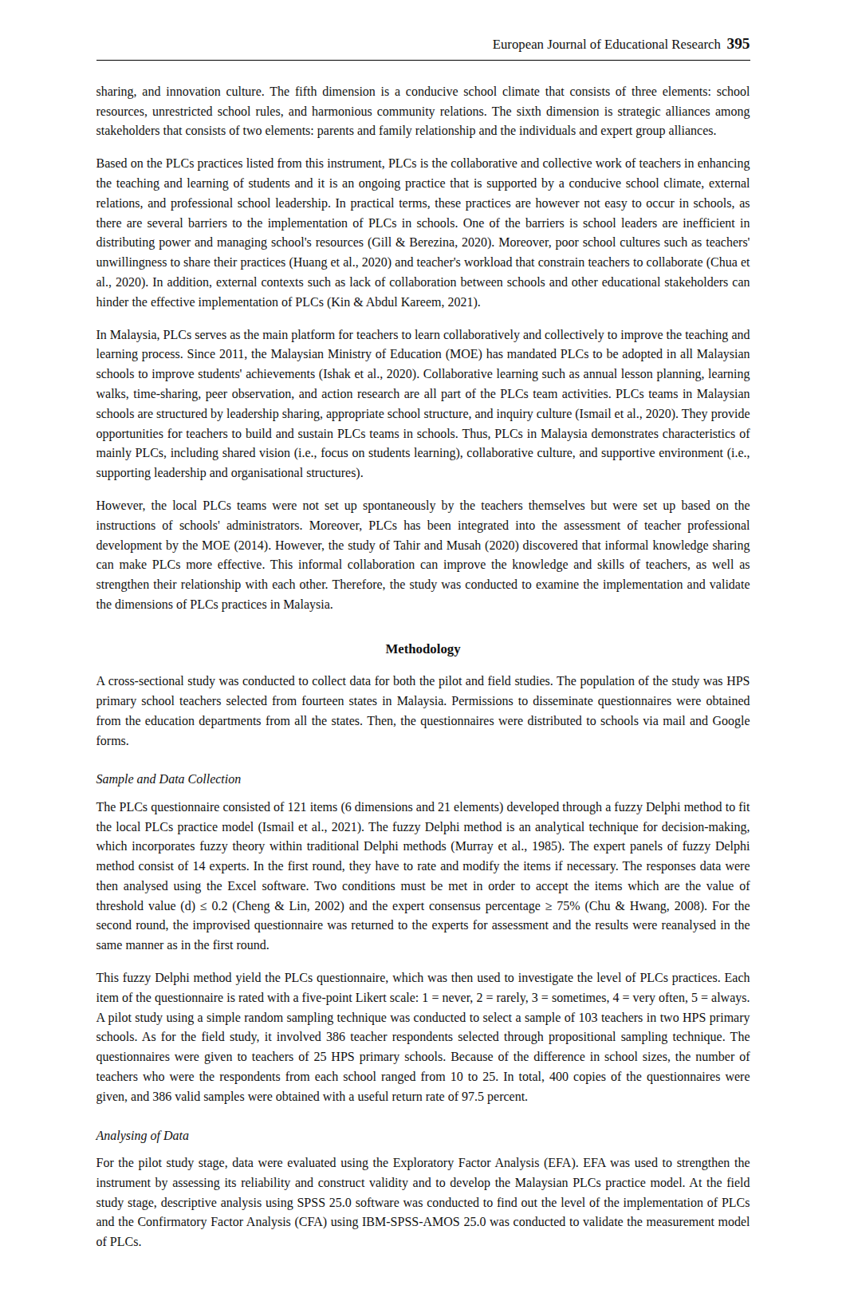European Journal of Educational Research 395
sharing, and innovation culture. The fifth dimension is a conducive school climate that consists of three elements: school resources, unrestricted school rules, and harmonious community relations. The sixth dimension is strategic alliances among stakeholders that consists of two elements: parents and family relationship and the individuals and expert group alliances.
Based on the PLCs practices listed from this instrument, PLCs is the collaborative and collective work of teachers in enhancing the teaching and learning of students and it is an ongoing practice that is supported by a conducive school climate, external relations, and professional school leadership. In practical terms, these practices are however not easy to occur in schools, as there are several barriers to the implementation of PLCs in schools. One of the barriers is school leaders are inefficient in distributing power and managing school's resources (Gill & Berezina, 2020). Moreover, poor school cultures such as teachers' unwillingness to share their practices (Huang et al., 2020) and teacher's workload that constrain teachers to collaborate (Chua et al., 2020). In addition, external contexts such as lack of collaboration between schools and other educational stakeholders can hinder the effective implementation of PLCs (Kin & Abdul Kareem, 2021).
In Malaysia, PLCs serves as the main platform for teachers to learn collaboratively and collectively to improve the teaching and learning process. Since 2011, the Malaysian Ministry of Education (MOE) has mandated PLCs to be adopted in all Malaysian schools to improve students' achievements (Ishak et al., 2020). Collaborative learning such as annual lesson planning, learning walks, time-sharing, peer observation, and action research are all part of the PLCs team activities. PLCs teams in Malaysian schools are structured by leadership sharing, appropriate school structure, and inquiry culture (Ismail et al., 2020). They provide opportunities for teachers to build and sustain PLCs teams in schools. Thus, PLCs in Malaysia demonstrates characteristics of mainly PLCs, including shared vision (i.e., focus on students learning), collaborative culture, and supportive environment (i.e., supporting leadership and organisational structures).
However, the local PLCs teams were not set up spontaneously by the teachers themselves but were set up based on the instructions of schools' administrators. Moreover, PLCs has been integrated into the assessment of teacher professional development by the MOE (2014). However, the study of Tahir and Musah (2020) discovered that informal knowledge sharing can make PLCs more effective. This informal collaboration can improve the knowledge and skills of teachers, as well as strengthen their relationship with each other. Therefore, the study was conducted to examine the implementation and validate the dimensions of PLCs practices in Malaysia.
Methodology
A cross-sectional study was conducted to collect data for both the pilot and field studies. The population of the study was HPS primary school teachers selected from fourteen states in Malaysia. Permissions to disseminate questionnaires were obtained from the education departments from all the states. Then, the questionnaires were distributed to schools via mail and Google forms.
Sample and Data Collection
The PLCs questionnaire consisted of 121 items (6 dimensions and 21 elements) developed through a fuzzy Delphi method to fit the local PLCs practice model (Ismail et al., 2021). The fuzzy Delphi method is an analytical technique for decision-making, which incorporates fuzzy theory within traditional Delphi methods (Murray et al., 1985). The expert panels of fuzzy Delphi method consist of 14 experts. In the first round, they have to rate and modify the items if necessary. The responses data were then analysed using the Excel software. Two conditions must be met in order to accept the items which are the value of threshold value (d) ≤ 0.2 (Cheng & Lin, 2002) and the expert consensus percentage ≥ 75% (Chu & Hwang, 2008). For the second round, the improvised questionnaire was returned to the experts for assessment and the results were reanalysed in the same manner as in the first round.
This fuzzy Delphi method yield the PLCs questionnaire, which was then used to investigate the level of PLCs practices. Each item of the questionnaire is rated with a five-point Likert scale: 1 = never, 2 = rarely, 3 = sometimes, 4 = very often, 5 = always. A pilot study using a simple random sampling technique was conducted to select a sample of 103 teachers in two HPS primary schools. As for the field study, it involved 386 teacher respondents selected through propositional sampling technique. The questionnaires were given to teachers of 25 HPS primary schools. Because of the difference in school sizes, the number of teachers who were the respondents from each school ranged from 10 to 25. In total, 400 copies of the questionnaires were given, and 386 valid samples were obtained with a useful return rate of 97.5 percent.
Analysing of Data
For the pilot study stage, data were evaluated using the Exploratory Factor Analysis (EFA). EFA was used to strengthen the instrument by assessing its reliability and construct validity and to develop the Malaysian PLCs practice model. At the field study stage, descriptive analysis using SPSS 25.0 software was conducted to find out the level of the implementation of PLCs and the Confirmatory Factor Analysis (CFA) using IBM-SPSS-AMOS 25.0 was conducted to validate the measurement model of PLCs.